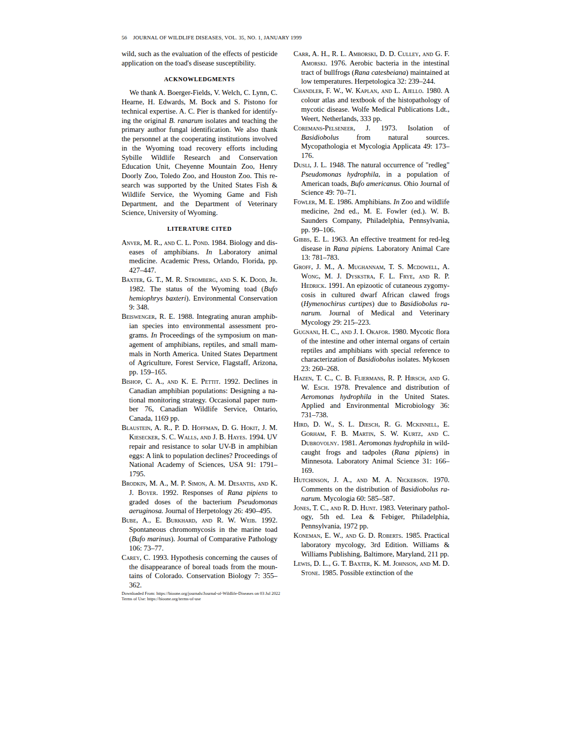56 JOURNAL OF WILDLIFE DISEASES, VOL. 35, NO. 1, JANUARY 1999
wild, such as the evaluation of the effects of pesticide application on the toad's disease susceptibility.
Acknowledgments
We thank A. Boerger-Fields, V. Welch, C. Lynn, C. Hearne, H. Edwards, M. Bock and S. Pistono for technical expertise. A. C. Pier is thanked for identifying the original B. ranarum isolates and teaching the primary author fungal identification. We also thank the personnel at the cooperating institutions involved in the Wyoming toad recovery efforts including Sybille Wildlife Research and Conservation Education Unit, Cheyenne Mountain Zoo, Henry Doorly Zoo, Toledo Zoo, and Houston Zoo. This research was supported by the United States Fish & Wildlife Service, the Wyoming Game and Fish Department, and the Department of Veterinary Science, University of Wyoming.
Literature Cited
Anver, M. R., and C. L. Pond. 1984. Biology and diseases of amphibians. In Laboratory animal medicine. Academic Press, Orlando, Florida, pp. 427–447.
Baxter, G. T., M. R. Stromberg, and S. K. Dood, Jr. 1982. The status of the Wyoming toad (Bufo hemiophrys baxteri). Environmental Conservation 9: 348.
Beiswenger, R. E. 1988. Integrating anuran amphibian species into environmental assessment programs. In Proceedings of the symposium on management of amphibians, reptiles, and small mammals in North America. United States Department of Agriculture, Forest Service, Flagstaff, Arizona, pp. 159–165.
Bishop, C. A., and K. E. Pettit. 1992. Declines in Canadian amphibian populations: Designing a national monitoring strategy. Occasional paper number 76, Canadian Wildlife Service, Ontario, Canada, 1169 pp.
Blaustein, A. R., P. D. Hoffman, D. G. Hokit, J. M. Kiesecker, S. C. Walls, and J. B. Hayes. 1994. UV repair and resistance to solar UV-B in amphibian eggs: A link to population declines? Proceedings of National Academy of Sciences, USA 91: 1791–1795.
Brodkin, M. A., M. P. Simon, A. M. Desantis, and K. J. Boyer. 1992. Responses of Rana pipiens to graded doses of the bacterium Pseudomonas aeruginosa. Journal of Herpetology 26: 490–495.
Bube, A., E. Burkhard, and R. W. Weib. 1992. Spontaneous chromomycosis in the marine toad (Bufo marinus). Journal of Comparative Pathology 106: 73–77.
Carey, C. 1993. Hypothesis concerning the causes of the disappearance of boreal toads from the mountains of Colorado. Conservation Biology 7: 355–362.
Carr, A. H., R. L. Amborski, D. D. Culley, and G. F. Amorski. 1976. Aerobic bacteria in the intestinal tract of bullfrogs (Rana catesbeiana) maintained at low temperatures. Herpetologica 32: 239–244.
Chandler, F. W., W. Kaplan, and L. Ajello. 1980. A colour atlas and textbook of the histopathology of mycotic disease. Wolfe Medical Publications Ldt., Weert, Netherlands, 333 pp.
Coremans-Pelseneer, J. 1973. Isolation of Basidiobolus from natural sources. Mycopathologia et Mycologia Applicata 49: 173–176.
Dusli, J. L. 1948. The natural occurrence of "redleg" Pseudomonas hydrophila, in a population of American toads, Bufo americanus. Ohio Journal of Science 49: 70–71.
Fowler, M. E. 1986. Amphibians. In Zoo and wildlife medicine, 2nd ed., M. E. Fowler (ed.). W. B. Saunders Company, Philadelphia, Pennsylvania, pp. 99–106.
Gibbs, E. L. 1963. An effective treatment for red-leg disease in Rana pipiens. Laboratory Animal Care 13: 781–783.
Groff, J. M., A. Mughannam, T. S. Mcdowell, A. Wong, M. J. Dyskstra, F. L. Frye, and R. P. Hedrick. 1991. An epizootic of cutaneous zygomycosis in cultured dwarf African clawed frogs (Hymenochirus curtipes) due to Basidiobolus ranarum. Journal of Medical and Veterinary Mycology 29: 215–223.
Gugnani, H. C., and J. I. Okafor. 1980. Mycotic flora of the intestine and other internal organs of certain reptiles and amphibians with special reference to characterization of Basidiobolus isolates. Mykosen 23: 260–268.
Hazen, T. C., C. B. Fliermans, R. P. Hirsch, and G. W. Esch. 1978. Prevalence and distribution of Aeromonas hydrophila in the United States. Applied and Environmental Microbiology 36: 731–738.
Hird, D. W., S. L. Diesch, R. G. Mckinnell, E. Gorham, F. B. Martin, S. W. Kurtz, and C. Dubrovolny. 1981. Aeromonas hydrophila in wild-caught frogs and tadpoles (Rana pipiens) in Minnesota. Laboratory Animal Science 31: 166–169.
Hutchinson, J. A., and M. A. Nickerson. 1970. Comments on the distribution of Basidiobolus ranarum. Mycologia 60: 585–587.
Jones, T. C., and R. D. Hunt. 1983. Veterinary pathology, 5th ed. Lea & Febiger, Philadelphia, Pennsylvania, 1972 pp.
Koneman, E. W., and G. D. Roberts. 1985. Practical laboratory mycology, 3rd Edition. Williams & Williams Publishing, Baltimore, Maryland, 211 pp.
Lewis, D. L., G. T. Baxter, K. M. Johnson, and M. D. Stone. 1985. Possible extinction of the
Downloaded From: https://bioone.org/journals/Journal-of-Wildlife-Diseases on 03 Jul 2022
Terms of Use: https://bioone.org/terms-of-use